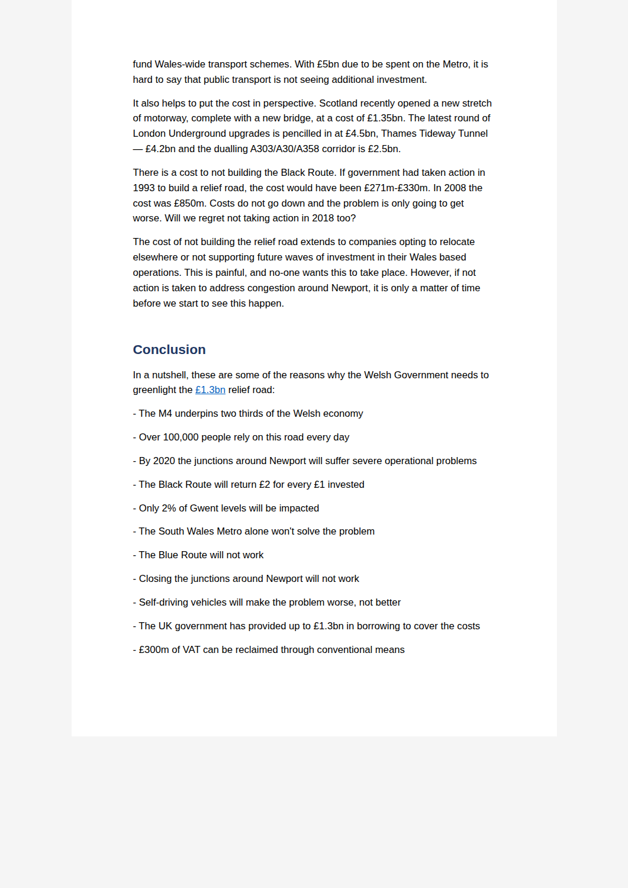fund Wales-wide transport schemes. With £5bn due to be spent on the Metro, it is hard to say that public transport is not seeing additional investment.
It also helps to put the cost in perspective. Scotland recently opened a new stretch of motorway, complete with a new bridge, at a cost of £1.35bn. The latest round of London Underground upgrades is pencilled in at £4.5bn, Thames Tideway Tunnel — £4.2bn and the dualling A303/A30/A358 corridor is £2.5bn.
There is a cost to not building the Black Route. If government had taken action in 1993 to build a relief road, the cost would have been £271m-£330m. In 2008 the cost was £850m. Costs do not go down and the problem is only going to get worse. Will we regret not taking action in 2018 too?
The cost of not building the relief road extends to companies opting to relocate elsewhere or not supporting future waves of investment in their Wales based operations. This is painful, and no-one wants this to take place. However, if not action is taken to address congestion around Newport, it is only a matter of time before we start to see this happen.
Conclusion
In a nutshell, these are some of the reasons why the Welsh Government needs to greenlight the £1.3bn relief road:
- The M4 underpins two thirds of the Welsh economy
- Over 100,000 people rely on this road every day
- By 2020 the junctions around Newport will suffer severe operational problems
- The Black Route will return £2 for every £1 invested
- Only 2% of Gwent levels will be impacted
- The South Wales Metro alone won't solve the problem
- The Blue Route will not work
- Closing the junctions around Newport will not work
- Self-driving vehicles will make the problem worse, not better
- The UK government has provided up to £1.3bn in borrowing to cover the costs
- £300m of VAT can be reclaimed through conventional means